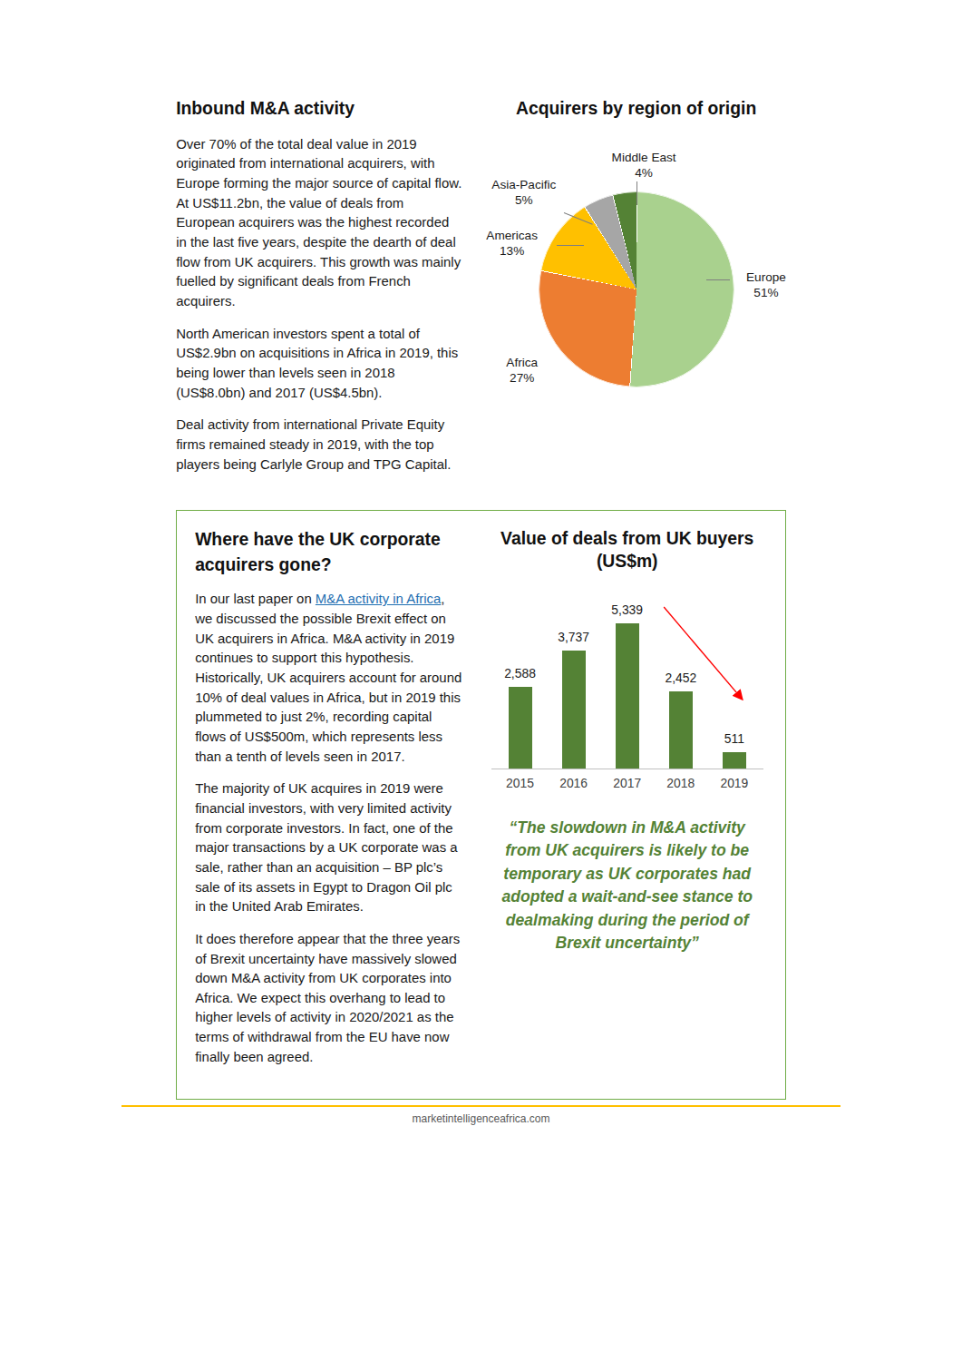Inbound M&A activity
Over 70% of the total deal value in 2019 originated from international acquirers, with Europe forming the major source of capital flow. At US$11.2bn, the value of deals from European acquirers was the highest recorded in the last five years, despite the dearth of deal flow from UK acquirers. This growth was mainly fuelled by significant deals from French acquirers.
North American investors spent a total of US$2.9bn on acquisitions in Africa in 2019, this being lower than levels seen in 2018 (US$8.0bn) and 2017 (US$4.5bn).
Deal activity from international Private Equity firms remained steady in 2019, with the top players being Carlyle Group and TPG Capital.
Acquirers by region of origin
Middle East
4%
Asia-Pacific
5%
Americas
13%
Africa
27%
Europe
51%
Where have the UK corporate acquirers gone?
In our last paper on M&A activity in Africa, we discussed the possible Brexit effect on UK acquirers in Africa. M&A activity in 2019 continues to support this hypothesis. Historically, UK acquirers account for around 10% of deal values in Africa, but in 2019 this plummeted to just 2%, recording capital flows of US$500m, which represents less than a tenth of levels seen in 2017.
The majority of UK acquires in 2019 were financial investors, with very limited activity from corporate investors. In fact, one of the major transactions by a UK corporate was a sale, rather than an acquisition – BP plc’s sale of its assets in Egypt to Dragon Oil plc in the United Arab Emirates.
It does therefore appear that the three years of Brexit uncertainty have massively slowed down M&A activity from UK corporates into Africa. We expect this overhang to lead to higher levels of activity in 2020/2021 as the terms of withdrawal from the EU have now finally been agreed.
Value of deals from UK buyers
(US$m)
2,588
3,737
5,339
2,452
511
20152016201720182019
“The slowdown in M&A activity from UK acquirers is likely to be temporary as UK corporates had adopted a wait-and-see stance to dealmaking during the period of Brexit uncertainty”
marketintelligenceafrica.com